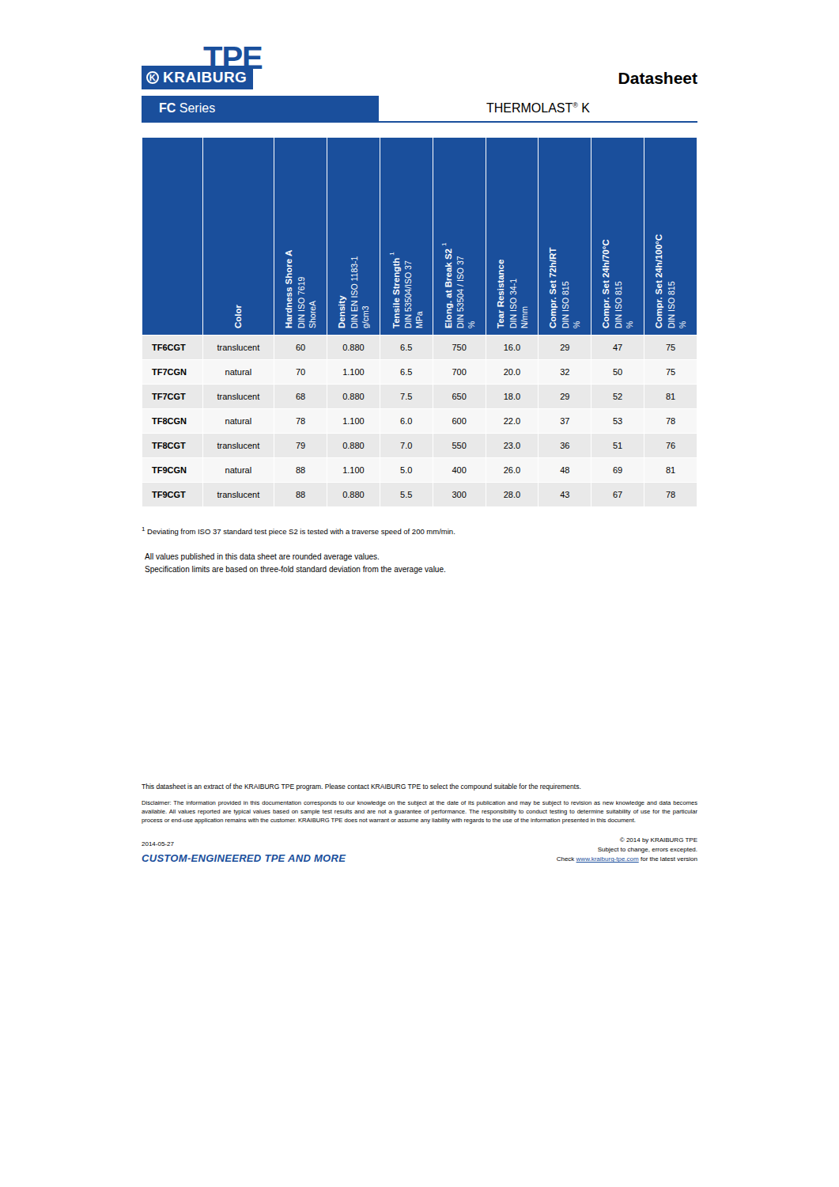TPE
KKRAIBURG
Datasheet
FC Series
THERMOLAST® K
| | Color | Hardness Shore A DIN ISO 7619 ShoreA | Density DIN EN ISO 1183-1 g/cm3 | Tensile Strength 1 DIN 53504/ISO 37 MPa | Elong. at Break S2 1 DIN 53504 / ISO 37 % | Tear Resistance DIN ISO 34-1 N/mm | Compr. Set 72h/RT DIN ISO 815 % | Compr. Set 24h/70°C DIN ISO 815 % | Compr. Set 24h/100°C DIN ISO 815 % |
| --- | --- | --- | --- | --- | --- | --- | --- | --- | --- |
| TF6CGT | translucent | 60 | 0.880 | 6.5 | 750 | 16.0 | 29 | 47 | 75 |
| TF7CGN | natural | 70 | 1.100 | 6.5 | 700 | 20.0 | 32 | 50 | 75 |
| TF7CGT | translucent | 68 | 0.880 | 7.5 | 650 | 18.0 | 29 | 52 | 81 |
| TF8CGN | natural | 78 | 1.100 | 6.0 | 600 | 22.0 | 37 | 53 | 78 |
| TF8CGT | translucent | 79 | 0.880 | 7.0 | 550 | 23.0 | 36 | 51 | 76 |
| TF9CGN | natural | 88 | 1.100 | 5.0 | 400 | 26.0 | 48 | 69 | 81 |
| TF9CGT | translucent | 88 | 0.880 | 5.5 | 300 | 28.0 | 43 | 67 | 78 |
1 Deviating from ISO 37 standard test piece S2 is tested with a traverse speed of 200 mm/min.
All values published in this data sheet are rounded average values.
Specification limits are based on three-fold standard deviation from the average value.
This datasheet is an extract of the KRAIBURG TPE program. Please contact KRAIBURG TPE to select the compound suitable for the requirements.
Disclaimer: The information provided in this documentation corresponds to our knowledge on the subject at the date of its publication and may be subject to revision as new knowledge and data becomes available. All values reported are typical values based on sample test results and are not a guarantee of performance. The responsibility to conduct testing to determine suitability of use for the particular process or end-use application remains with the customer. KRAIBURG TPE does not warrant or assume any liability with regards to the use of the information presented in this document.
2014-05-27
CUSTOM-ENGINEERED TPE AND MORE
© 2014 by KRAIBURG TPE
Subject to change, errors excepted.
Check www.kraiburg-tpe.com for the latest version